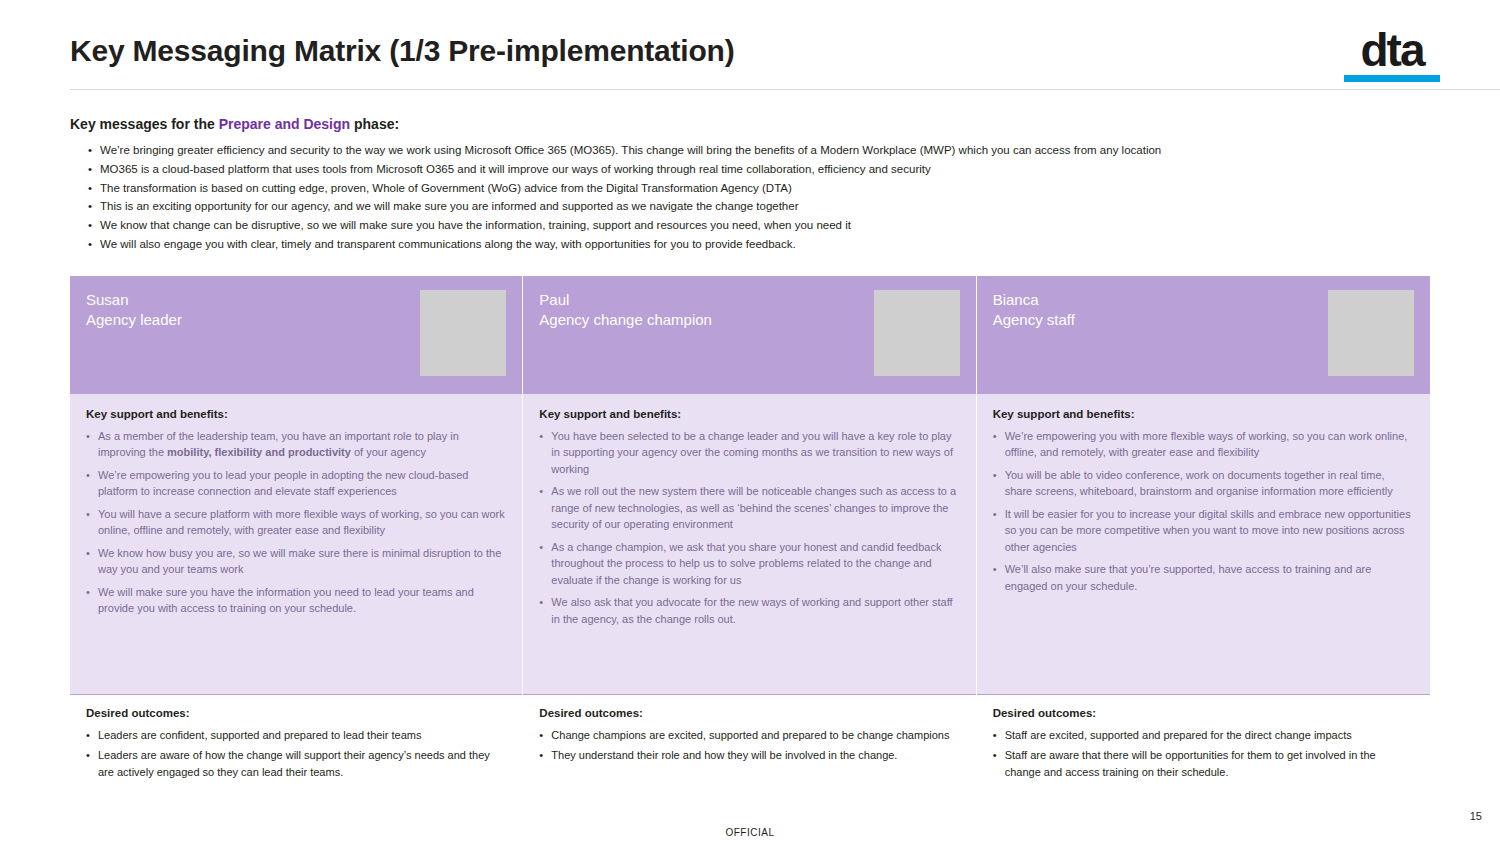dta
Key Messaging Matrix (1/3 Pre-implementation)
Key messages for the Prepare and Design phase:
We’re bringing greater efficiency and security to the way we work using Microsoft Office 365 (MO365). This change will bring the benefits of a Modern Workplace (MWP) which you can access from any location
MO365 is a cloud-based platform that uses tools from Microsoft O365 and it will improve our ways of working through real time collaboration, efficiency and security
The transformation is based on cutting edge, proven, Whole of Government (WoG) advice from the Digital Transformation Agency (DTA)
This is an exciting opportunity for our agency, and we will make sure you are informed and supported as we navigate the change together
We know that change can be disruptive, so we will make sure you have the information, training, support and resources you need, when you need it
We will also engage you with clear, timely and transparent communications along the way, with opportunities for you to provide feedback.
Susan
Agency leader
Key support and benefits:
As a member of the leadership team, you have an important role to play in improving the mobility, flexibility and productivity of your agency
We’re empowering you to lead your people in adopting the new cloud-based platform to increase connection and elevate staff experiences
You will have a secure platform with more flexible ways of working, so you can work online, offline and remotely, with greater ease and flexibility
We know how busy you are, so we will make sure there is minimal disruption to the way you and your teams work
We will make sure you have the information you need to lead your teams and provide you with access to training on your schedule.
Desired outcomes:
Leaders are confident, supported and prepared to lead their teams
Leaders are aware of how the change will support their agency’s needs and they are actively engaged so they can lead their teams.
Paul
Agency change champion
Key support and benefits:
You have been selected to be a change leader and you will have a key role to play in supporting your agency over the coming months as we transition to new ways of working
As we roll out the new system there will be noticeable changes such as access to a range of new technologies, as well as ‘behind the scenes’ changes to improve the security of our operating environment
As a change champion, we ask that you share your honest and candid feedback throughout the process to help us to solve problems related to the change and evaluate if the change is working for us
We also ask that you advocate for the new ways of working and support other staff in the agency, as the change rolls out.
Desired outcomes:
Change champions are excited, supported and prepared to be change champions
They understand their role and how they will be involved in the change.
Bianca
Agency staff
Key support and benefits:
We’re empowering you with more flexible ways of working, so you can work online, offline, and remotely, with greater ease and flexibility
You will be able to video conference, work on documents together in real time, share screens, whiteboard, brainstorm and organise information more efficiently
It will be easier for you to increase your digital skills and embrace new opportunities so you can be more competitive when you want to move into new positions across other agencies
We’ll also make sure that you’re supported, have access to training and are engaged on your schedule.
Desired outcomes:
Staff are excited, supported and prepared for the direct change impacts
Staff are aware that there will be opportunities for them to get involved in the change and access training on their schedule.
15
OFFICIAL